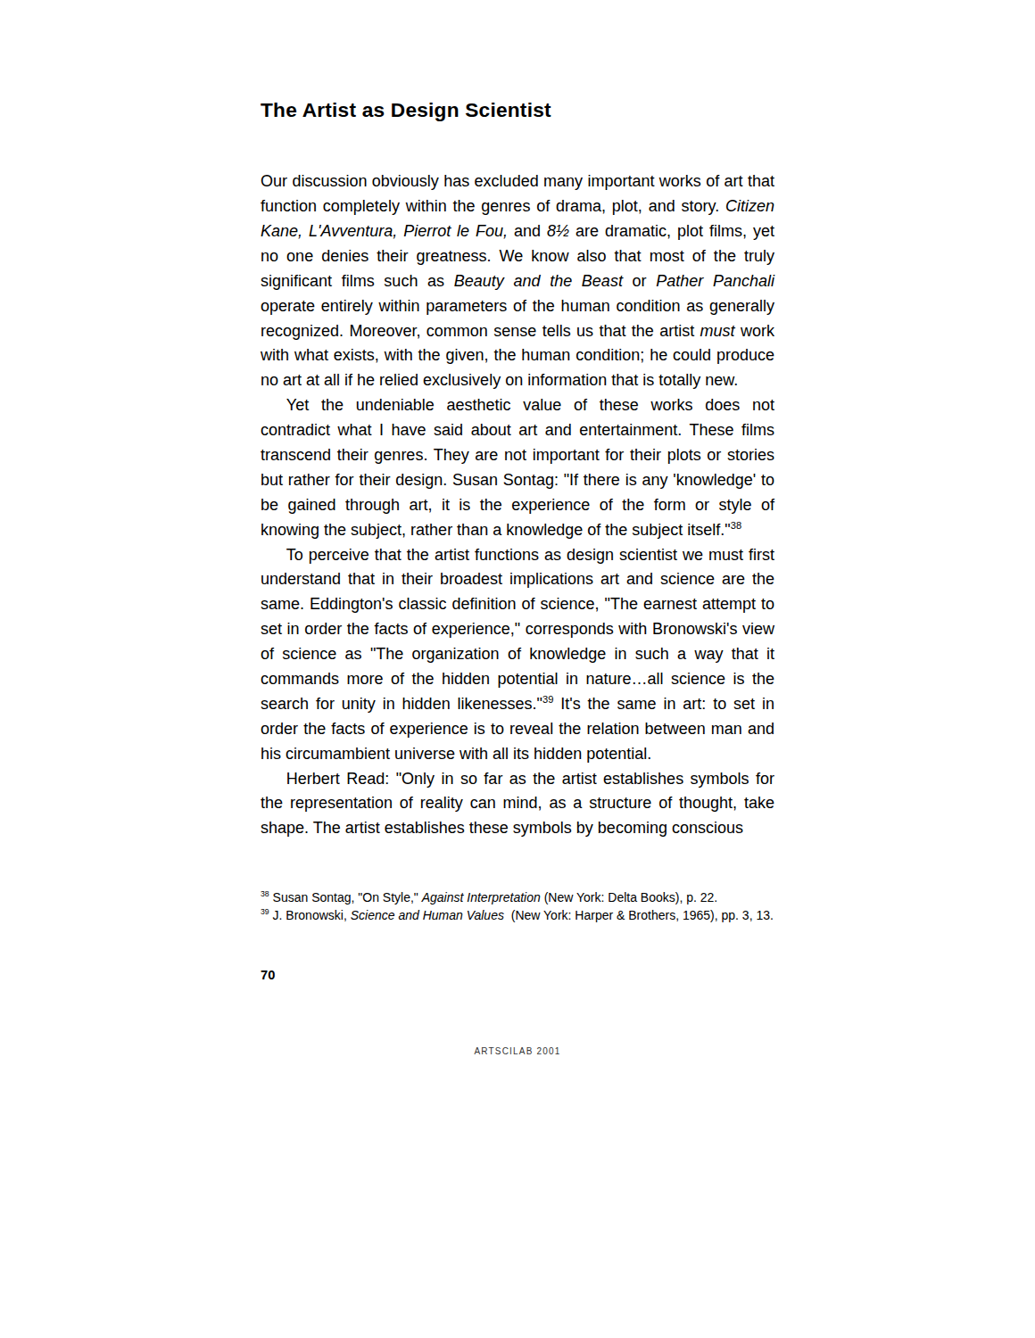The Artist as Design Scientist
Our discussion obviously has excluded many important works of art that function completely within the genres of drama, plot, and story. Citizen Kane, L'Avventura, Pierrot le Fou, and 8½ are dramatic, plot films, yet no one denies their greatness. We know also that most of the truly significant films such as Beauty and the Beast or Pather Panchali operate entirely within parameters of the human condition as generally recognized. Moreover, common sense tells us that the artist must work with what exists, with the given, the human condition; he could produce no art at all if he relied exclusively on information that is totally new.
Yet the undeniable aesthetic value of these works does not contradict what I have said about art and entertainment. These films transcend their genres. They are not important for their plots or stories but rather for their design. Susan Sontag: "If there is any 'knowledge' to be gained through art, it is the experience of the form or style of knowing the subject, rather than a knowledge of the subject itself."38
To perceive that the artist functions as design scientist we must first understand that in their broadest implications art and science are the same. Eddington's classic definition of science, "The earnest attempt to set in order the facts of experience," corresponds with Bronowski's view of science as "The organization of knowledge in such a way that it commands more of the hidden potential in nature…all science is the search for unity in hidden likenesses."39 It's the same in art: to set in order the facts of experience is to reveal the relation between man and his circumambient universe with all its hidden potential.
Herbert Read: "Only in so far as the artist establishes symbols for the representation of reality can mind, as a structure of thought, take shape. The artist establishes these symbols by becoming conscious
38 Susan Sontag, "On Style," Against Interpretation (New York: Delta Books), p. 22.
39 J. Bronowski, Science and Human Values (New York: Harper & Brothers, 1965), pp. 3, 13.
70
ARTSCILAB 2001